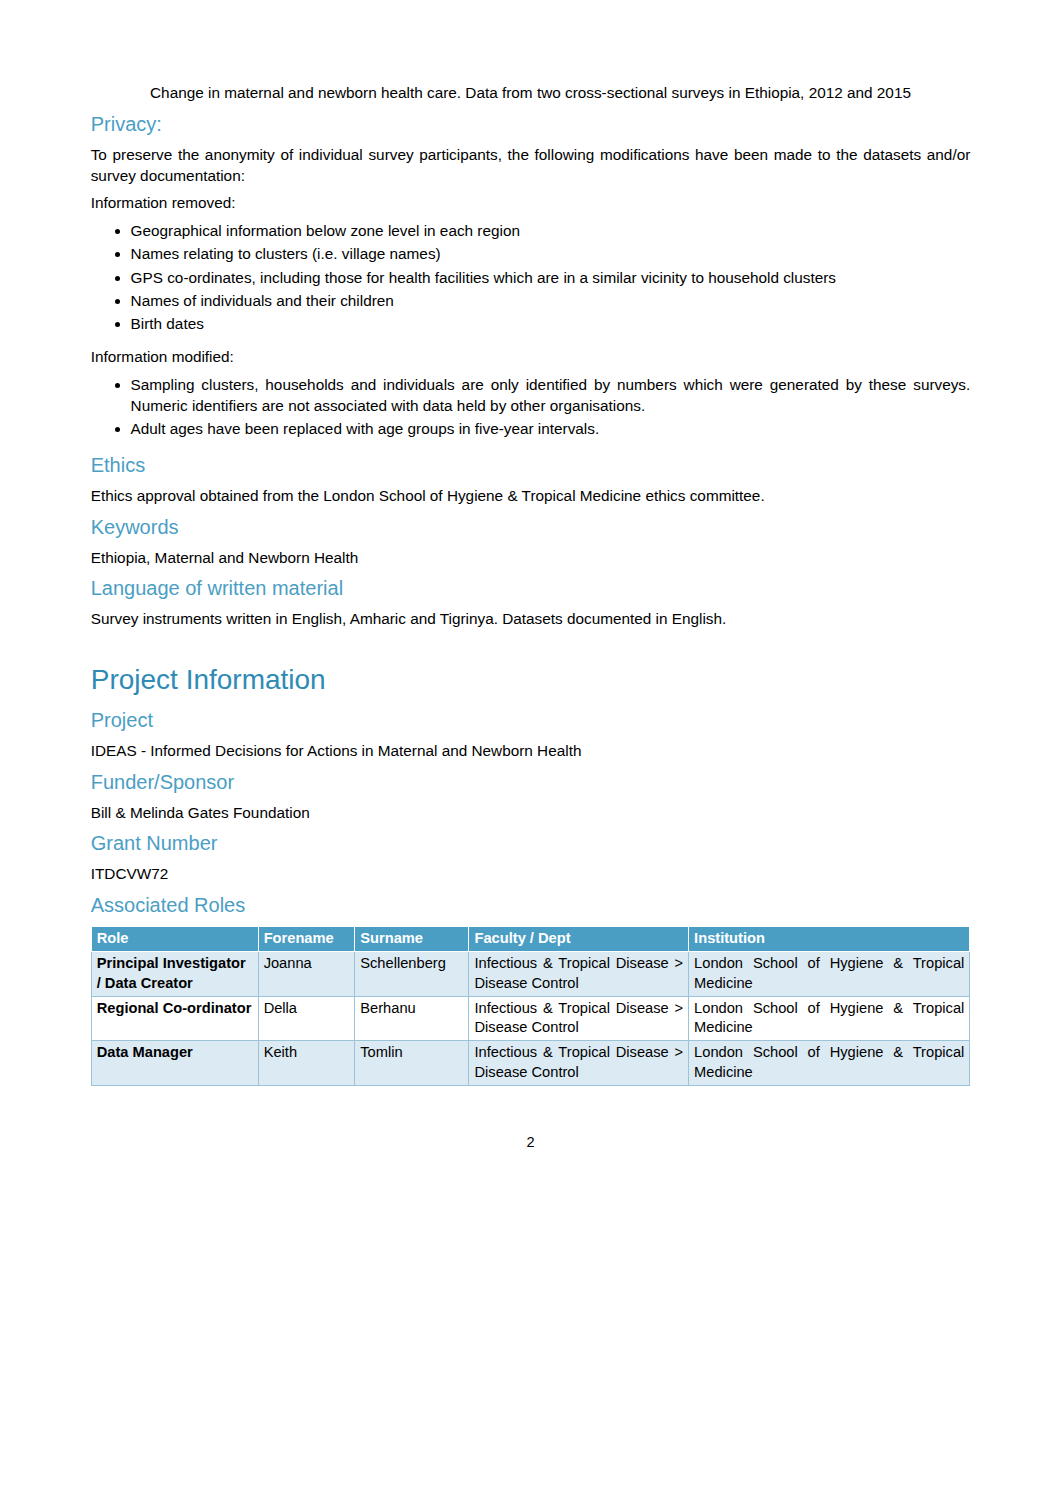Change in maternal and newborn health care. Data from two cross-sectional surveys in Ethiopia, 2012 and 2015
Privacy:
To preserve the anonymity of individual survey participants, the following modifications have been made to the datasets and/or survey documentation:
Information removed:
Geographical information below zone level in each region
Names relating to clusters (i.e. village names)
GPS co-ordinates, including those for health facilities which are in a similar vicinity to household clusters
Names of individuals and their children
Birth dates
Information modified:
Sampling clusters, households and individuals are only identified by numbers which were generated by these surveys. Numeric identifiers are not associated with data held by other organisations.
Adult ages have been replaced with age groups in five-year intervals.
Ethics
Ethics approval obtained from the London School of Hygiene & Tropical Medicine ethics committee.
Keywords
Ethiopia, Maternal and Newborn Health
Language of written material
Survey instruments written in English, Amharic and Tigrinya. Datasets documented in English.
Project Information
Project
IDEAS - Informed Decisions for Actions in Maternal and Newborn Health
Funder/Sponsor
Bill & Melinda Gates Foundation
Grant Number
ITDCVW72
Associated Roles
| Role | Forename | Surname | Faculty / Dept | Institution |
| --- | --- | --- | --- | --- |
| Principal Investigator / Data Creator | Joanna | Schellenberg | Infectious & Tropical Disease > Disease Control | London School of Hygiene & Tropical Medicine |
| Regional Co-ordinator | Della | Berhanu | Infectious & Tropical Disease > Disease Control | London School of Hygiene & Tropical Medicine |
| Data Manager | Keith | Tomlin | Infectious & Tropical Disease > Disease Control | London School of Hygiene & Tropical Medicine |
2